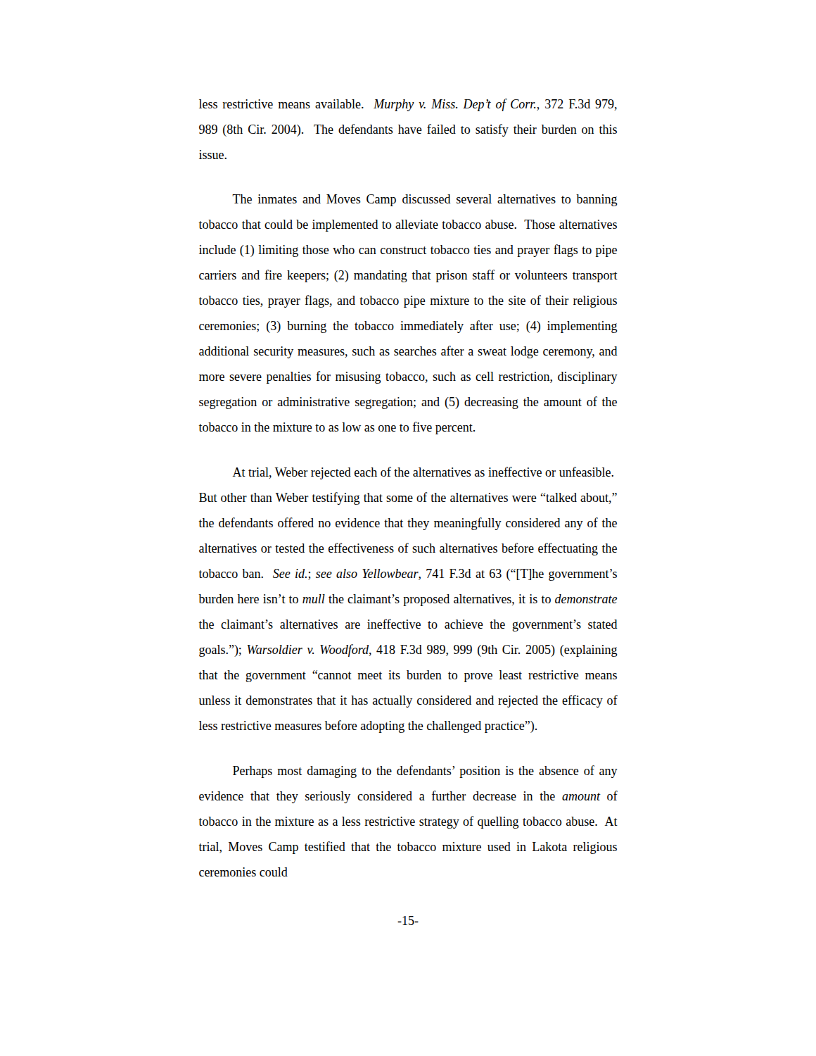less restrictive means available. Murphy v. Miss. Dep’t of Corr., 372 F.3d 979, 989 (8th Cir. 2004). The defendants have failed to satisfy their burden on this issue.
The inmates and Moves Camp discussed several alternatives to banning tobacco that could be implemented to alleviate tobacco abuse. Those alternatives include (1) limiting those who can construct tobacco ties and prayer flags to pipe carriers and fire keepers; (2) mandating that prison staff or volunteers transport tobacco ties, prayer flags, and tobacco pipe mixture to the site of their religious ceremonies; (3) burning the tobacco immediately after use; (4) implementing additional security measures, such as searches after a sweat lodge ceremony, and more severe penalties for misusing tobacco, such as cell restriction, disciplinary segregation or administrative segregation; and (5) decreasing the amount of the tobacco in the mixture to as low as one to five percent.
At trial, Weber rejected each of the alternatives as ineffective or unfeasible. But other than Weber testifying that some of the alternatives were “talked about,” the defendants offered no evidence that they meaningfully considered any of the alternatives or tested the effectiveness of such alternatives before effectuating the tobacco ban. See id.; see also Yellowbear, 741 F.3d at 63 (“[T]he government’s burden here isn’t to mull the claimant’s proposed alternatives, it is to demonstrate the claimant’s alternatives are ineffective to achieve the government’s stated goals.”); Warsoldier v. Woodford, 418 F.3d 989, 999 (9th Cir. 2005) (explaining that the government “cannot meet its burden to prove least restrictive means unless it demonstrates that it has actually considered and rejected the efficacy of less restrictive measures before adopting the challenged practice”).
Perhaps most damaging to the defendants’ position is the absence of any evidence that they seriously considered a further decrease in the amount of tobacco in the mixture as a less restrictive strategy of quelling tobacco abuse. At trial, Moves Camp testified that the tobacco mixture used in Lakota religious ceremonies could
-15-